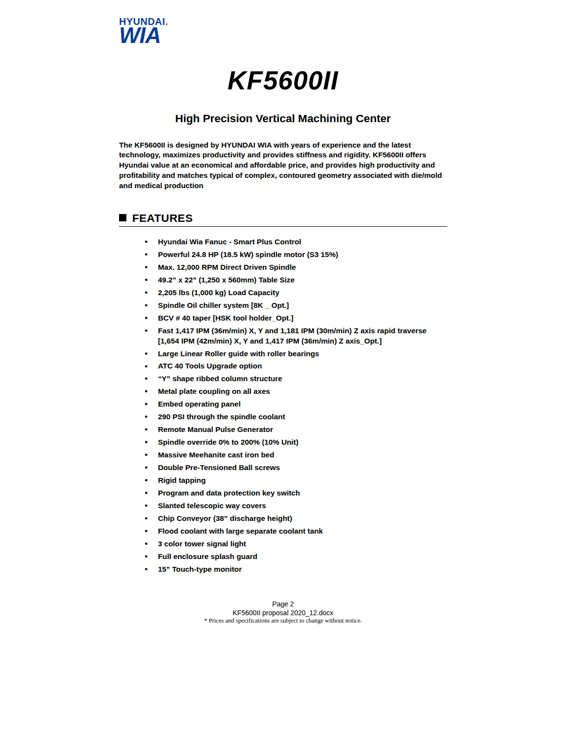HYUNDAI. WIA
KF5600II
High Precision Vertical Machining Center
The KF5600II is designed by HYUNDAI WIA with years of experience and the latest technology, maximizes productivity and provides stiffness and rigidity. KF5600II offers Hyundai value at an economical and affordable price, and provides high productivity and profitability and matches typical of complex, contoured geometry associated with die/mold and medical production
FEATURES
Hyundai Wia Fanuc - Smart Plus Control
Powerful 24.8 HP (18.5 kW) spindle motor (S3 15%)
Max. 12,000 RPM Direct Driven Spindle
49.2” x 22” (1,250 x 560mm) Table Size
2,205 lbs (1,000 kg) Load Capacity
Spindle Oil chiller system [8K _ Opt.]
BCV # 40 taper [HSK tool holder_Opt.]
Fast 1,417 IPM (36m/min) X, Y and 1,181 IPM (30m/min) Z axis rapid traverse [1,654 IPM (42m/min) X, Y and 1,417 IPM (36m/min) Z axis_Opt.]
Large Linear Roller guide with roller bearings
ATC 40 Tools Upgrade option
“Y” shape ribbed column structure
Metal plate coupling on all axes
Embed operating panel
290 PSI through the spindle coolant
Remote Manual Pulse Generator
Spindle override 0% to 200% (10% Unit)
Massive Meehanite cast iron bed
Double Pre-Tensioned Ball screws
Rigid tapping
Program and data protection key switch
Slanted telescopic way covers
Chip Conveyor (38” discharge height)
Flood coolant with large separate coolant tank
3 color tower signal light
Full enclosure splash guard
15” Touch-type monitor
Page 2
KF5600II proposal 2020_12.docx
* Prices and specifications are subject to change without notice.